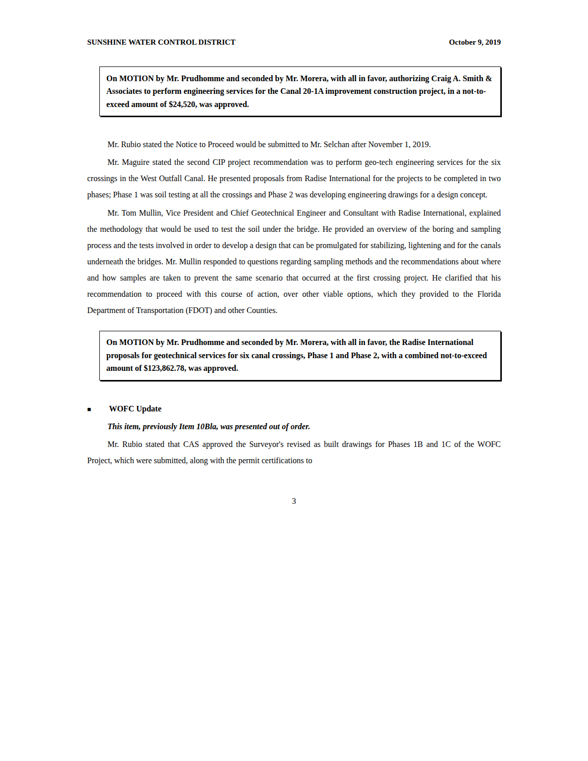SUNSHINE WATER CONTROL DISTRICT October 9, 2019
On MOTION by Mr. Prudhomme and seconded by Mr. Morera, with all in favor, authorizing Craig A. Smith & Associates to perform engineering services for the Canal 20-1A improvement construction project, in a not-to-exceed amount of $24,520, was approved.
Mr. Rubio stated the Notice to Proceed would be submitted to Mr. Selchan after November 1, 2019.
Mr. Maguire stated the second CIP project recommendation was to perform geo-tech engineering services for the six crossings in the West Outfall Canal. He presented proposals from Radise International for the projects to be completed in two phases; Phase 1 was soil testing at all the crossings and Phase 2 was developing engineering drawings for a design concept.
Mr. Tom Mullin, Vice President and Chief Geotechnical Engineer and Consultant with Radise International, explained the methodology that would be used to test the soil under the bridge. He provided an overview of the boring and sampling process and the tests involved in order to develop a design that can be promulgated for stabilizing, lightening and for the canals underneath the bridges. Mr. Mullin responded to questions regarding sampling methods and the recommendations about where and how samples are taken to prevent the same scenario that occurred at the first crossing project. He clarified that his recommendation to proceed with this course of action, over other viable options, which they provided to the Florida Department of Transportation (FDOT) and other Counties.
On MOTION by Mr. Prudhomme and seconded by Mr. Morera, with all in favor, the Radise International proposals for geotechnical services for six canal crossings, Phase 1 and Phase 2, with a combined not-to-exceed amount of $123,862.78, was approved.
■WOFC Update
This item, previously Item 10Bla, was presented out of order.
Mr. Rubio stated that CAS approved the Surveyor's revised as built drawings for Phases 1B and 1C of the WOFC Project, which were submitted, along with the permit certifications to
3